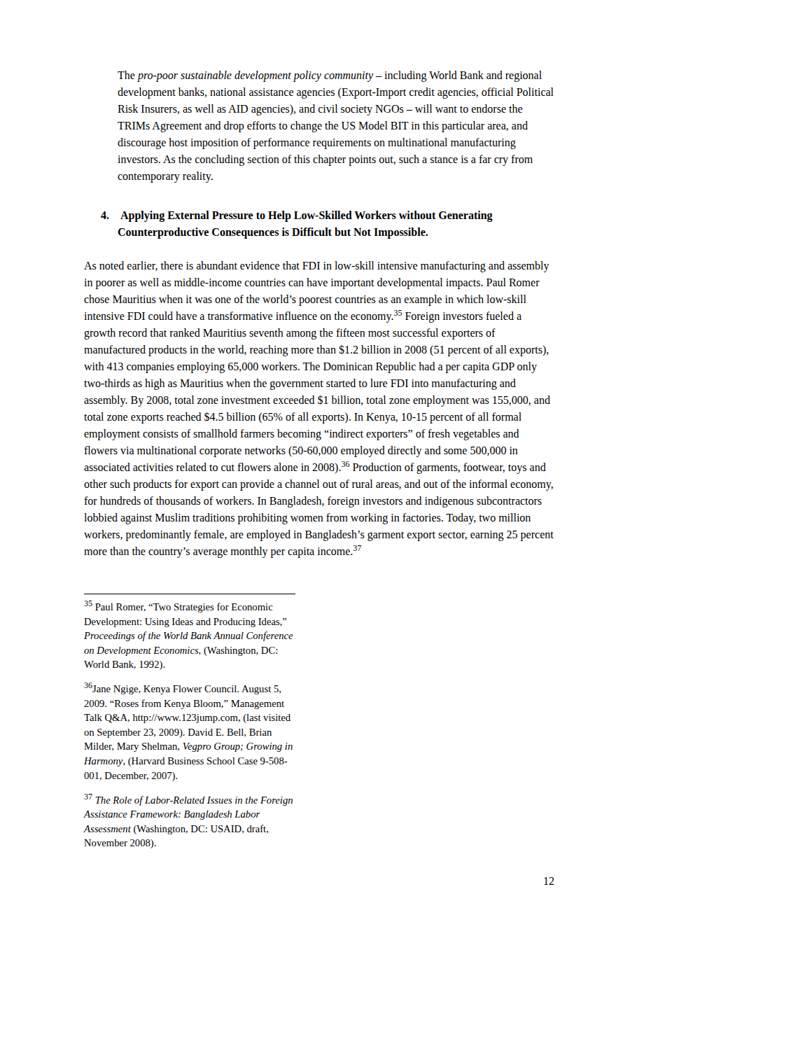The pro-poor sustainable development policy community – including World Bank and regional development banks, national assistance agencies (Export-Import credit agencies, official Political Risk Insurers, as well as AID agencies), and civil society NGOs – will want to endorse the TRIMs Agreement and drop efforts to change the US Model BIT in this particular area, and discourage host imposition of performance requirements on multinational manufacturing investors. As the concluding section of this chapter points out, such a stance is a far cry from contemporary reality.
4. Applying External Pressure to Help Low-Skilled Workers without Generating Counterproductive Consequences is Difficult but Not Impossible.
As noted earlier, there is abundant evidence that FDI in low-skill intensive manufacturing and assembly in poorer as well as middle-income countries can have important developmental impacts. Paul Romer chose Mauritius when it was one of the world’s poorest countries as an example in which low-skill intensive FDI could have a transformative influence on the economy.35 Foreign investors fueled a growth record that ranked Mauritius seventh among the fifteen most successful exporters of manufactured products in the world, reaching more than $1.2 billion in 2008 (51 percent of all exports), with 413 companies employing 65,000 workers. The Dominican Republic had a per capita GDP only two-thirds as high as Mauritius when the government started to lure FDI into manufacturing and assembly. By 2008, total zone investment exceeded $1 billion, total zone employment was 155,000, and total zone exports reached $4.5 billion (65% of all exports). In Kenya, 10-15 percent of all formal employment consists of smallhold farmers becoming “indirect exporters” of fresh vegetables and flowers via multinational corporate networks (50-60,000 employed directly and some 500,000 in associated activities related to cut flowers alone in 2008).36 Production of garments, footwear, toys and other such products for export can provide a channel out of rural areas, and out of the informal economy, for hundreds of thousands of workers. In Bangladesh, foreign investors and indigenous subcontractors lobbied against Muslim traditions prohibiting women from working in factories. Today, two million workers, predominantly female, are employed in Bangladesh’s garment export sector, earning 25 percent more than the country’s average monthly per capita income.37
35 Paul Romer, “Two Strategies for Economic Development: Using Ideas and Producing Ideas,” Proceedings of the World Bank Annual Conference on Development Economics, (Washington, DC: World Bank, 1992).
36Jane Ngige, Kenya Flower Council. August 5, 2009. “Roses from Kenya Bloom,” Management Talk Q&A, http://www.123jump.com, (last visited on September 23, 2009). David E. Bell, Brian Milder, Mary Shelman, Vegpro Group; Growing in Harmony, (Harvard Business School Case 9-508-001, December, 2007).
37 The Role of Labor-Related Issues in the Foreign Assistance Framework: Bangladesh Labor Assessment (Washington, DC: USAID, draft, November 2008).
12